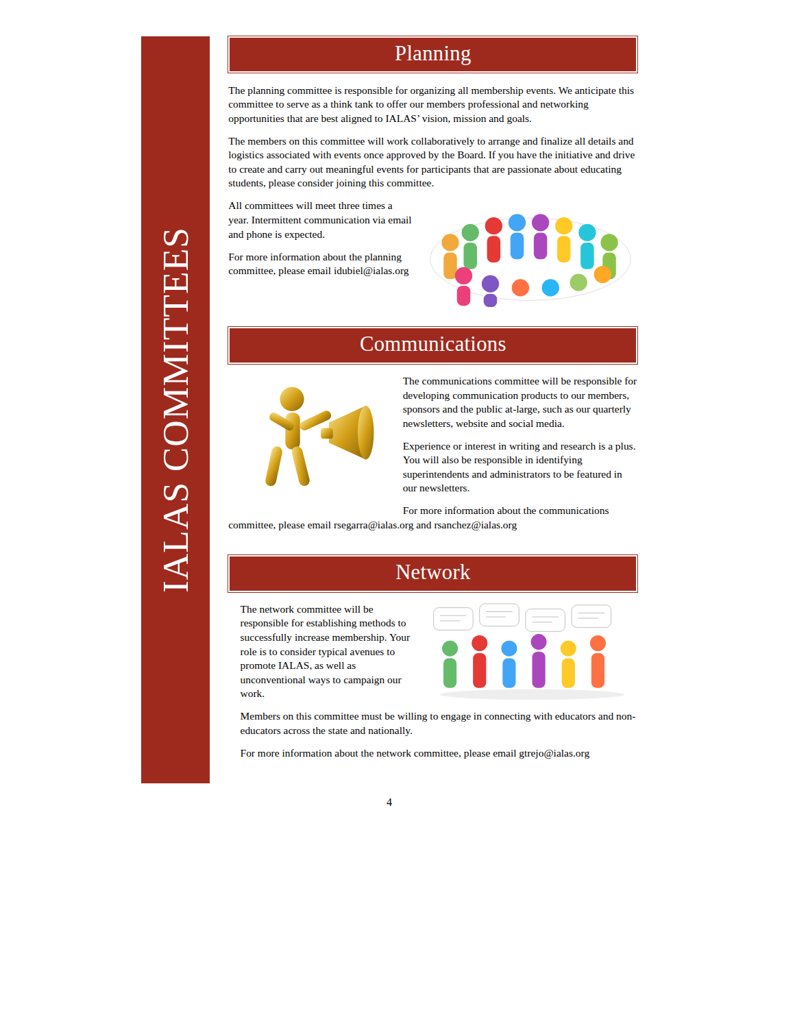IALAS COMMITTEES
Planning
The planning committee is responsible for organizing all membership events. We anticipate this committee to serve as a think tank to offer our members professional and networking opportunities that are best aligned to IALAS’ vision, mission and goals.
The members on this committee will work collaboratively to arrange and finalize all details and logistics associated with events once approved by the Board. If you have the initiative and drive to create and carry out meaningful events for participants that are passionate about educating students, please consider joining this committee.
All committees will meet three times a year. Intermittent communication via email and phone is expected.
For more information about the planning committee, please email idubiel@ialas.org
Communications
The communications committee will be responsible for developing communication products to our members, sponsors and the public at-large, such as our quarterly newsletters, website and social media.
Experience or interest in writing and research is a plus. You will also be responsible in identifying superintendents and administrators to be featured in our newsletters.
For more information about the communications committee, please email rsegarra@ialas.org and rsanchez@ialas.org
Network
The network committee will be responsible for establishing methods to successfully increase membership. Your role is to consider typical avenues to promote IALAS, as well as unconventional ways to campaign our work.
Members on this committee must be willing to engage in connecting with educators and non-educators across the state and nationally.
For more information about the network committee, please email gtrejo@ialas.org
4